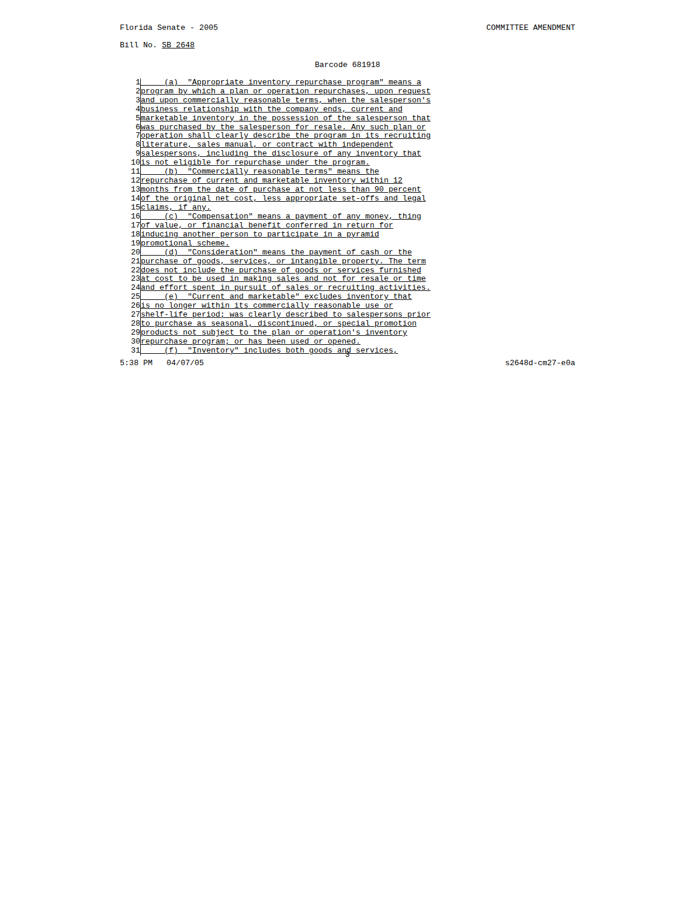Florida Senate - 2005 COMMITTEE AMENDMENT
Bill No. SB 2648
Barcode 681918
| 1 | (a) "Appropriate inventory repurchase program" means a |
| 2 | program by which a plan or operation repurchases, upon request |
| 3 | and upon commercially reasonable terms, when the salesperson's |
| 4 | business relationship with the company ends, current and |
| 5 | marketable inventory in the possession of the salesperson that |
| 6 | was purchased by the salesperson for resale. Any such plan or |
| 7 | operation shall clearly describe the program in its recruiting |
| 8 | literature, sales manual, or contract with independent |
| 9 | salespersons, including the disclosure of any inventory that |
| 10 | is not eligible for repurchase under the program. |
| 11 | (b) "Commercially reasonable terms" means the |
| 12 | repurchase of current and marketable inventory within 12 |
| 13 | months from the date of purchase at not less than 90 percent |
| 14 | of the original net cost, less appropriate set-offs and legal |
| 15 | claims, if any. |
| 16 | (c) "Compensation" means a payment of any money, thing |
| 17 | of value, or financial benefit conferred in return for |
| 18 | inducing another person to participate in a pyramid |
| 19 | promotional scheme. |
| 20 | (d) "Consideration" means the payment of cash or the |
| 21 | purchase of goods, services, or intangible property. The term |
| 22 | does not include the purchase of goods or services furnished |
| 23 | at cost to be used in making sales and not for resale or time |
| 24 | and effort spent in pursuit of sales or recruiting activities. |
| 25 | (e) "Current and marketable" excludes inventory that |
| 26 | is no longer within its commercially reasonable use or |
| 27 | shelf-life period; was clearly described to salespersons prior |
| 28 | to purchase as seasonal, discontinued, or special promotion |
| 29 | products not subject to the plan or operation's inventory |
| 30 | repurchase program; or has been used or opened. |
| 31 | (f) "Inventory" includes both goods and services, |
5:38 PM 04/07/05 3 s2648d-cm27-e0a